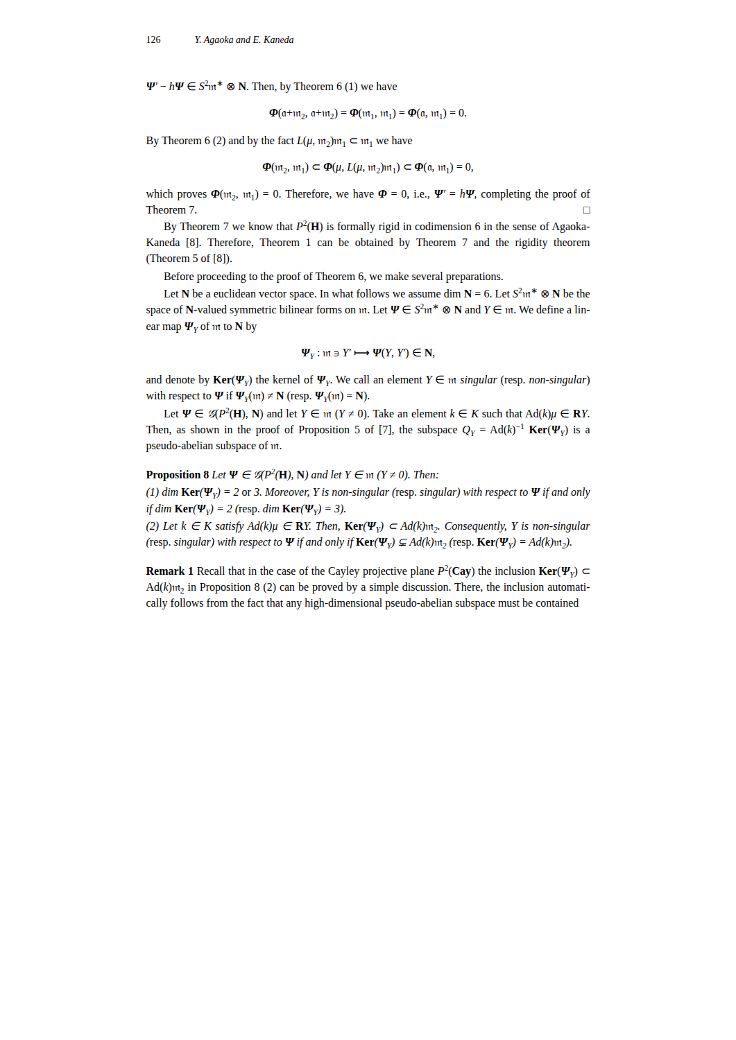126 Y. Agaoka and E. Kaneda
Ψ′ − hΨ ∈ S2𝔪∗ ⊗ N. Then, by Theorem 6 (1) we have
Φ(𝔞+𝔪2, 𝔞+𝔪2) = Φ(𝔪1, 𝔪1) = Φ(𝔞, 𝔪1) = 0.
By Theorem 6 (2) and by the fact L(μ, 𝔪2)𝔪1 ⊂ 𝔪1 we have
Φ(𝔪2, 𝔪1) ⊂ Φ(μ, L(μ, 𝔪2)𝔪1) ⊂ Φ(𝔞, 𝔪1) = 0,
which proves Φ(𝔪2, 𝔪1) = 0. Therefore, we have Φ = 0, i.e., Ψ′ = hΨ, completing the proof of Theorem 7.□
By Theorem 7 we know that P2(H) is formally rigid in codimension 6 in the sense of Agaoka-Kaneda [8]. Therefore, Theorem 1 can be obtained by Theorem 7 and the rigidity theorem (Theorem 5 of [8]).
Before proceeding to the proof of Theorem 6, we make several preparations.
Let N be a euclidean vector space. In what follows we assume dim N = 6. Let S2𝔪∗ ⊗ N be the space of N-valued symmetric bilinear forms on 𝔪. Let Ψ ∈ S2𝔪∗ ⊗ N and Y ∈ 𝔪. We define a linear map ΨY of 𝔪 to N by
ΨY : 𝔪 ∋ Y′ ⟼ Ψ(Y, Y′) ∈ N,
and denote by Ker(ΨY) the kernel of ΨY. We call an element Y ∈ 𝔪 singular (resp. non-singular) with respect to Ψ if ΨY(𝔪) ≠ N (resp. ΨY(𝔪) = N).
Let Ψ ∈ 𝒢(P2(H), N) and let Y ∈ 𝔪 (Y ≠ 0). Take an element k ∈ K such that Ad(k)μ ∈ RY. Then, as shown in the proof of Proposition 5 of [7], the subspace QY = Ad(k)−1 Ker(ΨY) is a pseudo-abelian subspace of 𝔪.
Proposition 8 Let Ψ ∈ 𝒢(P2(H), N) and let Y ∈ 𝔪 (Y ≠ 0). Then:
(1) dim Ker(ΨY) = 2 or 3. Moreover, Y is non-singular (resp. singular) with respect to Ψ if and only if dim Ker(ΨY) = 2 (resp. dim Ker(ΨY) = 3).
(2) Let k ∈ K satisfy Ad(k)μ ∈ RY. Then, Ker(ΨY) ⊂ Ad(k)𝔪2. Consequently, Y is non-singular (resp. singular) with respect to Ψ if and only if Ker(ΨY) ⊊ Ad(k)𝔪2 (resp. Ker(ΨY) = Ad(k)𝔪2).
Remark 1 Recall that in the case of the Cayley projective plane P2(Cay) the inclusion Ker(ΨY) ⊂ Ad(k)𝔪2 in Proposition 8 (2) can be proved by a simple discussion. There, the inclusion automatically follows from the fact that any high-dimensional pseudo-abelian subspace must be contained